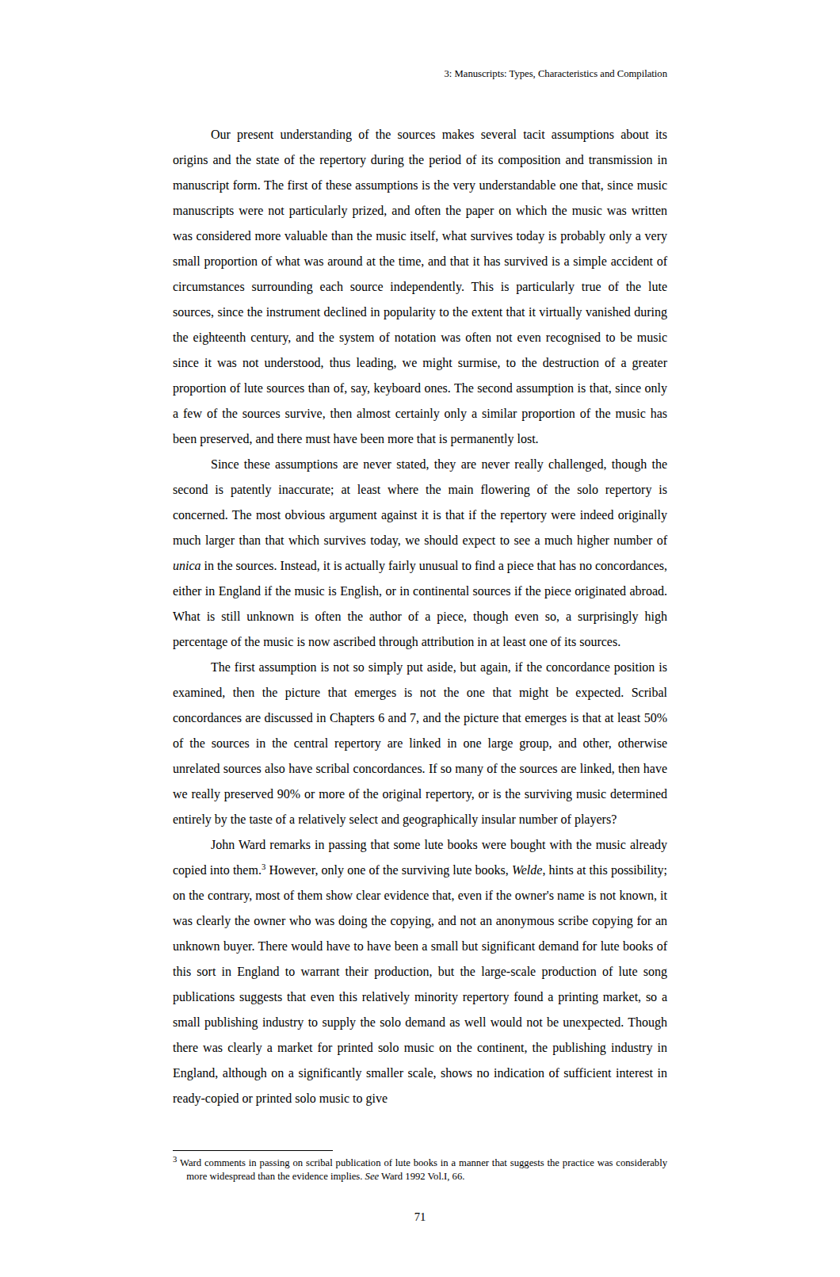3: Manuscripts: Types, Characteristics and Compilation
Our present understanding of the sources makes several tacit assumptions about its origins and the state of the repertory during the period of its composition and transmission in manuscript form. The first of these assumptions is the very understandable one that, since music manuscripts were not particularly prized, and often the paper on which the music was written was considered more valuable than the music itself, what survives today is probably only a very small proportion of what was around at the time, and that it has survived is a simple accident of circumstances surrounding each source independently. This is particularly true of the lute sources, since the instrument declined in popularity to the extent that it virtually vanished during the eighteenth century, and the system of notation was often not even recognised to be music since it was not understood, thus leading, we might surmise, to the destruction of a greater proportion of lute sources than of, say, keyboard ones. The second assumption is that, since only a few of the sources survive, then almost certainly only a similar proportion of the music has been preserved, and there must have been more that is permanently lost.
Since these assumptions are never stated, they are never really challenged, though the second is patently inaccurate; at least where the main flowering of the solo repertory is concerned. The most obvious argument against it is that if the repertory were indeed originally much larger than that which survives today, we should expect to see a much higher number of unica in the sources. Instead, it is actually fairly unusual to find a piece that has no concordances, either in England if the music is English, or in continental sources if the piece originated abroad. What is still unknown is often the author of a piece, though even so, a surprisingly high percentage of the music is now ascribed through attribution in at least one of its sources.
The first assumption is not so simply put aside, but again, if the concordance position is examined, then the picture that emerges is not the one that might be expected. Scribal concordances are discussed in Chapters 6 and 7, and the picture that emerges is that at least 50% of the sources in the central repertory are linked in one large group, and other, otherwise unrelated sources also have scribal concordances. If so many of the sources are linked, then have we really preserved 90% or more of the original repertory, or is the surviving music determined entirely by the taste of a relatively select and geographically insular number of players?
John Ward remarks in passing that some lute books were bought with the music already copied into them.3 However, only one of the surviving lute books, Welde, hints at this possibility; on the contrary, most of them show clear evidence that, even if the owner's name is not known, it was clearly the owner who was doing the copying, and not an anonymous scribe copying for an unknown buyer. There would have to have been a small but significant demand for lute books of this sort in England to warrant their production, but the large-scale production of lute song publications suggests that even this relatively minority repertory found a printing market, so a small publishing industry to supply the solo demand as well would not be unexpected. Though there was clearly a market for printed solo music on the continent, the publishing industry in England, although on a significantly smaller scale, shows no indication of sufficient interest in ready-copied or printed solo music to give
3 Ward comments in passing on scribal publication of lute books in a manner that suggests the practice was considerably more widespread than the evidence implies. See Ward 1992 Vol.I, 66.
71